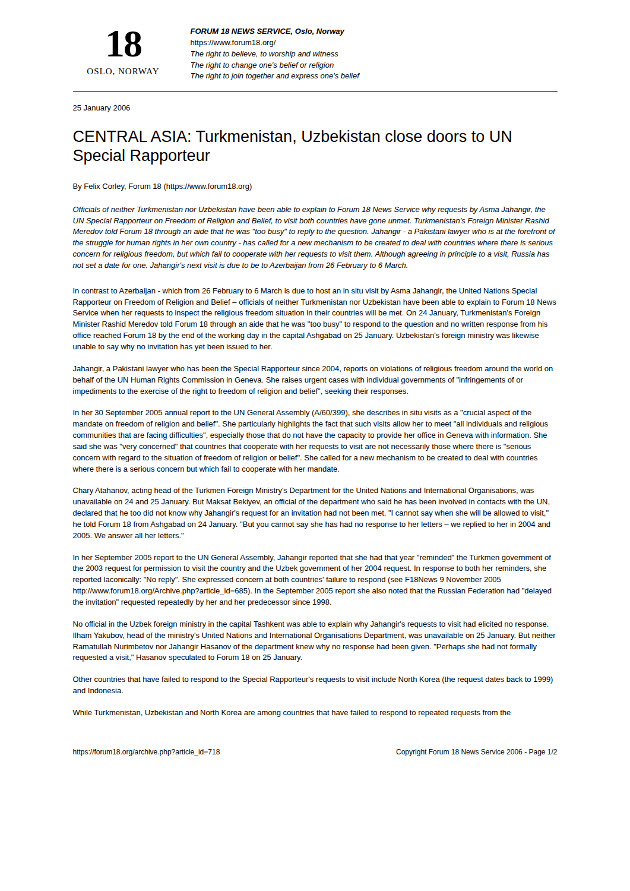18
OSLO, NORWAY
FORUM 18 NEWS SERVICE, Oslo, Norway
https://www.forum18.org/
The right to believe, to worship and witness
The right to change one's belief or religion
The right to join together and express one's belief
25 January 2006
CENTRAL ASIA: Turkmenistan, Uzbekistan close doors to UN Special Rapporteur
By Felix Corley, Forum 18 (https://www.forum18.org)
Officials of neither Turkmenistan nor Uzbekistan have been able to explain to Forum 18 News Service why requests by Asma Jahangir, the UN Special Rapporteur on Freedom of Religion and Belief, to visit both countries have gone unmet. Turkmenistan's Foreign Minister Rashid Meredov told Forum 18 through an aide that he was "too busy" to reply to the question. Jahangir - a Pakistani lawyer who is at the forefront of the struggle for human rights in her own country - has called for a new mechanism to be created to deal with countries where there is serious concern for religious freedom, but which fail to cooperate with her requests to visit them. Although agreeing in principle to a visit, Russia has not set a date for one. Jahangir's next visit is due to be to Azerbaijan from 26 February to 6 March.
In contrast to Azerbaijan - which from 26 February to 6 March is due to host an in situ visit by Asma Jahangir, the United Nations Special Rapporteur on Freedom of Religion and Belief – officials of neither Turkmenistan nor Uzbekistan have been able to explain to Forum 18 News Service when her requests to inspect the religious freedom situation in their countries will be met. On 24 January, Turkmenistan's Foreign Minister Rashid Meredov told Forum 18 through an aide that he was "too busy" to respond to the question and no written response from his office reached Forum 18 by the end of the working day in the capital Ashgabad on 25 January. Uzbekistan's foreign ministry was likewise unable to say why no invitation has yet been issued to her.
Jahangir, a Pakistani lawyer who has been the Special Rapporteur since 2004, reports on violations of religious freedom around the world on behalf of the UN Human Rights Commission in Geneva. She raises urgent cases with individual governments of "infringements of or impediments to the exercise of the right to freedom of religion and belief", seeking their responses.
In her 30 September 2005 annual report to the UN General Assembly (A/60/399), she describes in situ visits as a "crucial aspect of the mandate on freedom of religion and belief". She particularly highlights the fact that such visits allow her to meet "all individuals and religious communities that are facing difficulties", especially those that do not have the capacity to provide her office in Geneva with information. She said she was "very concerned" that countries that cooperate with her requests to visit are not necessarily those where there is "serious concern with regard to the situation of freedom of religion or belief". She called for a new mechanism to be created to deal with countries where there is a serious concern but which fail to cooperate with her mandate.
Chary Atahanov, acting head of the Turkmen Foreign Ministry's Department for the United Nations and International Organisations, was unavailable on 24 and 25 January. But Maksat Bekiyev, an official of the department who said he has been involved in contacts with the UN, declared that he too did not know why Jahangir's request for an invitation had not been met. "I cannot say when she will be allowed to visit," he told Forum 18 from Ashgabad on 24 January. "But you cannot say she has had no response to her letters – we replied to her in 2004 and 2005. We answer all her letters."
In her September 2005 report to the UN General Assembly, Jahangir reported that she had that year "reminded" the Turkmen government of the 2003 request for permission to visit the country and the Uzbek government of her 2004 request. In response to both her reminders, she reported laconically: "No reply". She expressed concern at both countries' failure to respond (see F18News 9 November 2005 http://www.forum18.org/Archive.php?article_id=685). In the September 2005 report she also noted that the Russian Federation had "delayed the invitation" requested repeatedly by her and her predecessor since 1998.
No official in the Uzbek foreign ministry in the capital Tashkent was able to explain why Jahangir's requests to visit had elicited no response. Ilham Yakubov, head of the ministry's United Nations and International Organisations Department, was unavailable on 25 January. But neither Ramatullah Nurimbetov nor Jahangir Hasanov of the department knew why no response had been given. "Perhaps she had not formally requested a visit," Hasanov speculated to Forum 18 on 25 January.
Other countries that have failed to respond to the Special Rapporteur's requests to visit include North Korea (the request dates back to 1999) and Indonesia.
While Turkmenistan, Uzbekistan and North Korea are among countries that have failed to respond to repeated requests from the
https://forum18.org/archive.php?article_id=718
Copyright Forum 18 News Service 2006 - Page 1/2